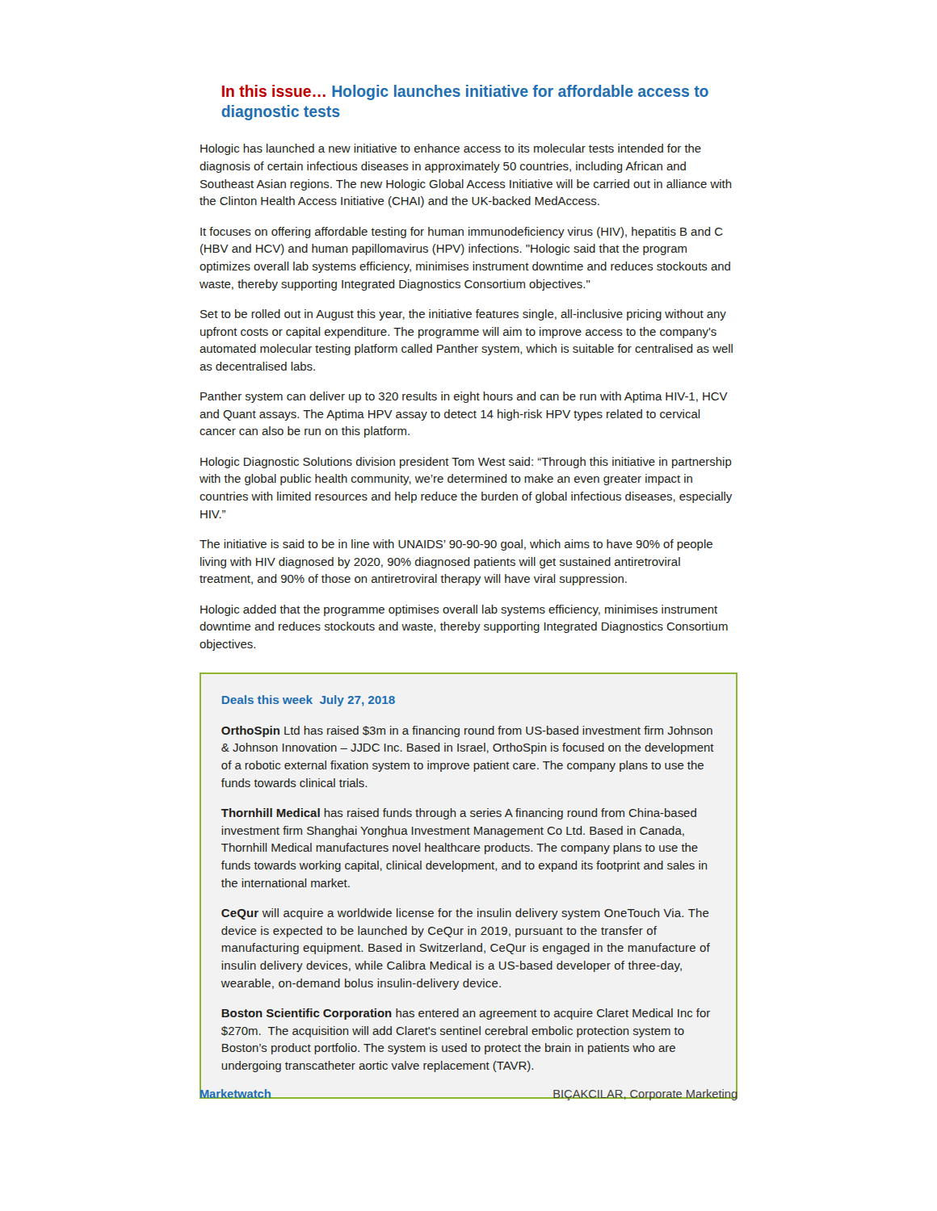In this issue… Hologic launches initiative for affordable access to diagnostic tests
Hologic has launched a new initiative to enhance access to its molecular tests intended for the diagnosis of certain infectious diseases in approximately 50 countries, including African and Southeast Asian regions. The new Hologic Global Access Initiative will be carried out in alliance with the Clinton Health Access Initiative (CHAI) and the UK-backed MedAccess.
It focuses on offering affordable testing for human immunodeficiency virus (HIV), hepatitis B and C (HBV and HCV) and human papillomavirus (HPV) infections. "Hologic said that the program optimizes overall lab systems efficiency, minimises instrument downtime and reduces stockouts and waste, thereby supporting Integrated Diagnostics Consortium objectives."
Set to be rolled out in August this year, the initiative features single, all-inclusive pricing without any upfront costs or capital expenditure. The programme will aim to improve access to the company's automated molecular testing platform called Panther system, which is suitable for centralised as well as decentralised labs.
Panther system can deliver up to 320 results in eight hours and can be run with Aptima HIV-1, HCV and Quant assays. The Aptima HPV assay to detect 14 high-risk HPV types related to cervical cancer can also be run on this platform.
Hologic Diagnostic Solutions division president Tom West said: “Through this initiative in partnership with the global public health community, we’re determined to make an even greater impact in countries with limited resources and help reduce the burden of global infectious diseases, especially HIV.”
The initiative is said to be in line with UNAIDS’ 90-90-90 goal, which aims to have 90% of people living with HIV diagnosed by 2020, 90% diagnosed patients will get sustained antiretroviral treatment, and 90% of those on antiretroviral therapy will have viral suppression.
Hologic added that the programme optimises overall lab systems efficiency, minimises instrument downtime and reduces stockouts and waste, thereby supporting Integrated Diagnostics Consortium objectives.
Deals this week July 27, 2018
OrthoSpin Ltd has raised $3m in a financing round from US-based investment firm Johnson & Johnson Innovation – JJDC Inc. Based in Israel, OrthoSpin is focused on the development of a robotic external fixation system to improve patient care. The company plans to use the funds towards clinical trials.
Thornhill Medical has raised funds through a series A financing round from China-based investment firm Shanghai Yonghua Investment Management Co Ltd. Based in Canada, Thornhill Medical manufactures novel healthcare products. The company plans to use the funds towards working capital, clinical development, and to expand its footprint and sales in the international market.
CeQur will acquire a worldwide license for the insulin delivery system OneTouch Via. The device is expected to be launched by CeQur in 2019, pursuant to the transfer of manufacturing equipment. Based in Switzerland, CeQur is engaged in the manufacture of insulin delivery devices, while Calibra Medical is a US-based developer of three-day, wearable, on-demand bolus insulin-delivery device.
Boston Scientific Corporation has entered an agreement to acquire Claret Medical Inc for $270m. The acquisition will add Claret's sentinel cerebral embolic protection system to Boston’s product portfolio. The system is used to protect the brain in patients who are undergoing transcatheter aortic valve replacement (TAVR).
Marketwatch BIÇAKCILAR, Corporate Marketing